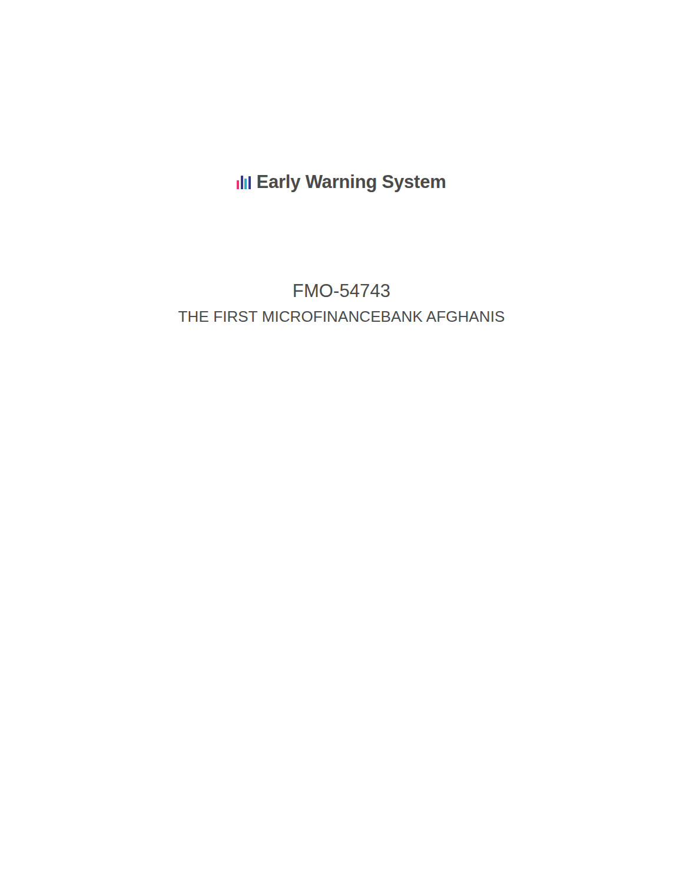Early Warning System
FMO-54743
THE FIRST MICROFINANCEBANK AFGHANIS